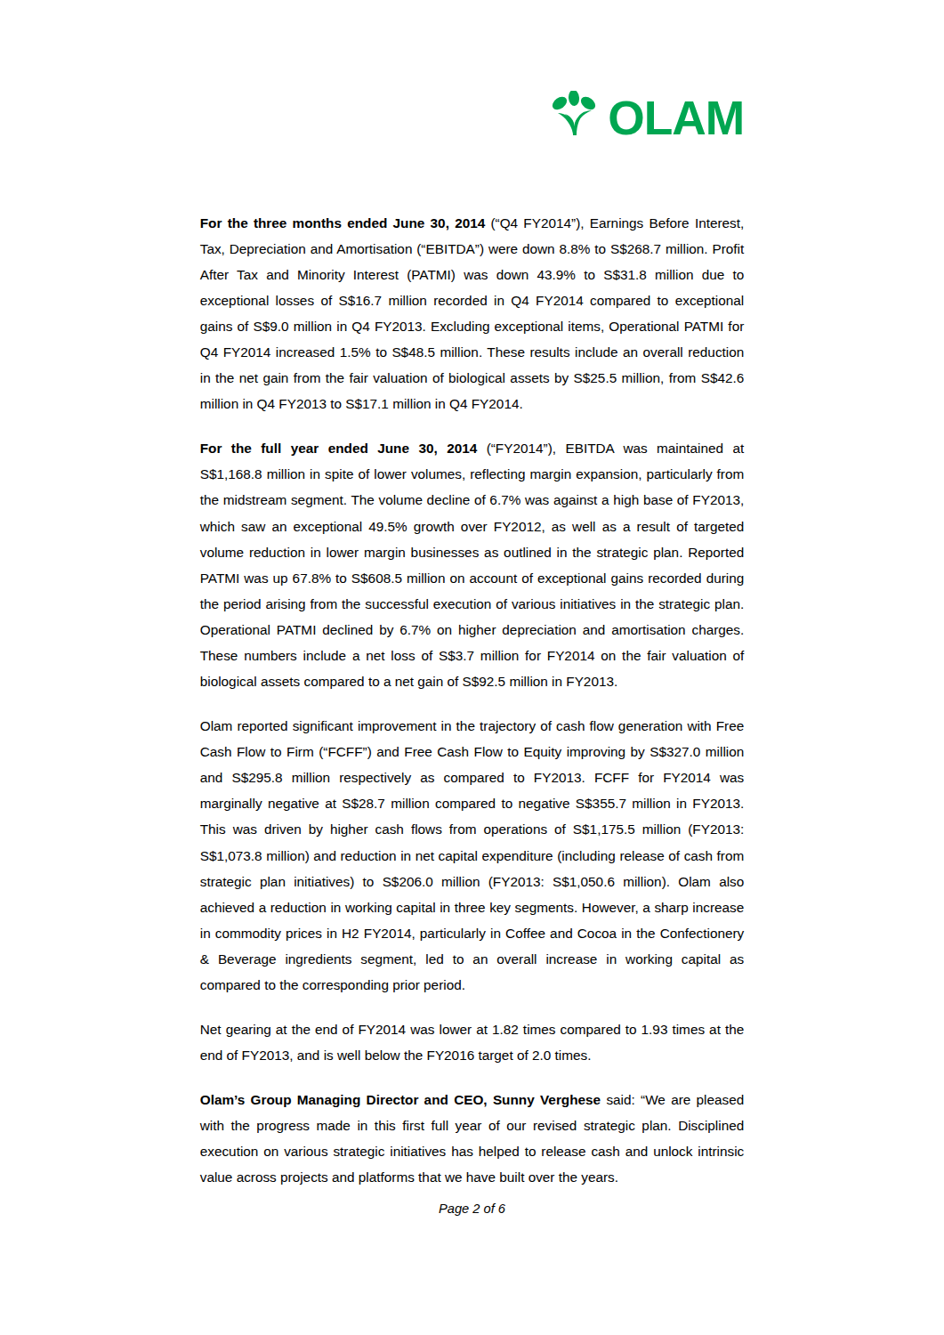OLAM
For the three months ended June 30, 2014 (“Q4 FY2014”), Earnings Before Interest, Tax, Depreciation and Amortisation (“EBITDA”) were down 8.8% to S$268.7 million. Profit After Tax and Minority Interest (PATMI) was down 43.9% to S$31.8 million due to exceptional losses of S$16.7 million recorded in Q4 FY2014 compared to exceptional gains of S$9.0 million in Q4 FY2013. Excluding exceptional items, Operational PATMI for Q4 FY2014 increased 1.5% to S$48.5 million. These results include an overall reduction in the net gain from the fair valuation of biological assets by S$25.5 million, from S$42.6 million in Q4 FY2013 to S$17.1 million in Q4 FY2014.
For the full year ended June 30, 2014 (“FY2014”), EBITDA was maintained at S$1,168.8 million in spite of lower volumes, reflecting margin expansion, particularly from the midstream segment. The volume decline of 6.7% was against a high base of FY2013, which saw an exceptional 49.5% growth over FY2012, as well as a result of targeted volume reduction in lower margin businesses as outlined in the strategic plan. Reported PATMI was up 67.8% to S$608.5 million on account of exceptional gains recorded during the period arising from the successful execution of various initiatives in the strategic plan. Operational PATMI declined by 6.7% on higher depreciation and amortisation charges. These numbers include a net loss of S$3.7 million for FY2014 on the fair valuation of biological assets compared to a net gain of S$92.5 million in FY2013.
Olam reported significant improvement in the trajectory of cash flow generation with Free Cash Flow to Firm (“FCFF”) and Free Cash Flow to Equity improving by S$327.0 million and S$295.8 million respectively as compared to FY2013. FCFF for FY2014 was marginally negative at S$28.7 million compared to negative S$355.7 million in FY2013. This was driven by higher cash flows from operations of S$1,175.5 million (FY2013: S$1,073.8 million) and reduction in net capital expenditure (including release of cash from strategic plan initiatives) to S$206.0 million (FY2013: S$1,050.6 million). Olam also achieved a reduction in working capital in three key segments. However, a sharp increase in commodity prices in H2 FY2014, particularly in Coffee and Cocoa in the Confectionery & Beverage ingredients segment, led to an overall increase in working capital as compared to the corresponding prior period.
Net gearing at the end of FY2014 was lower at 1.82 times compared to 1.93 times at the end of FY2013, and is well below the FY2016 target of 2.0 times.
Olam’s Group Managing Director and CEO, Sunny Verghese said: “We are pleased with the progress made in this first full year of our revised strategic plan. Disciplined execution on various strategic initiatives has helped to release cash and unlock intrinsic value across projects and platforms that we have built over the years.
Page 2 of 6